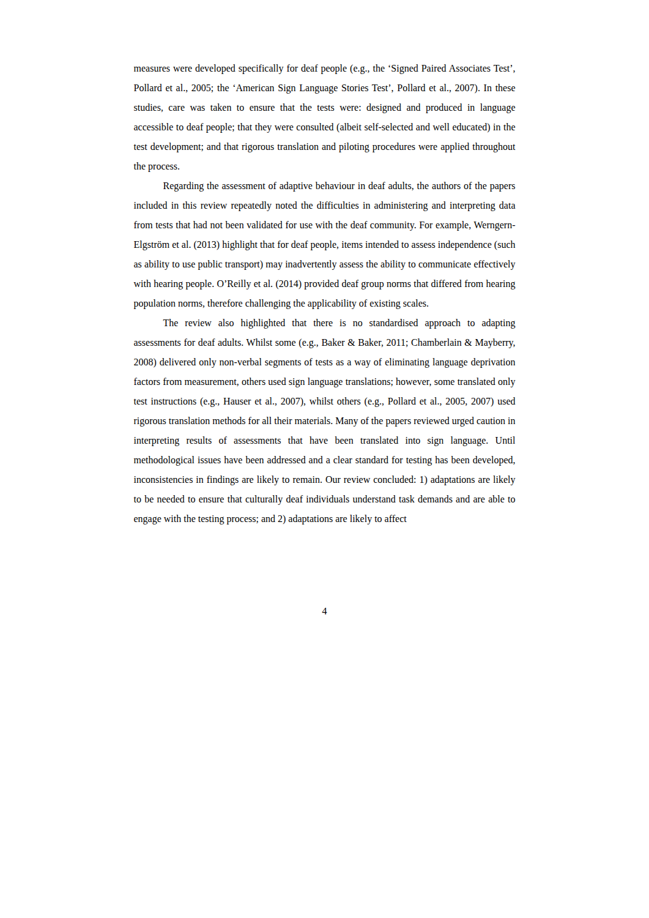measures were developed specifically for deaf people (e.g., the ‘Signed Paired Associates Test’, Pollard et al., 2005; the ‘American Sign Language Stories Test’, Pollard et al., 2007). In these studies, care was taken to ensure that the tests were: designed and produced in language accessible to deaf people; that they were consulted (albeit self-selected and well educated) in the test development; and that rigorous translation and piloting procedures were applied throughout the process.
Regarding the assessment of adaptive behaviour in deaf adults, the authors of the papers included in this review repeatedly noted the difficulties in administering and interpreting data from tests that had not been validated for use with the deaf community. For example, Werngern-Elgström et al. (2013) highlight that for deaf people, items intended to assess independence (such as ability to use public transport) may inadvertently assess the ability to communicate effectively with hearing people. O’Reilly et al. (2014) provided deaf group norms that differed from hearing population norms, therefore challenging the applicability of existing scales.
The review also highlighted that there is no standardised approach to adapting assessments for deaf adults. Whilst some (e.g., Baker & Baker, 2011; Chamberlain & Mayberry, 2008) delivered only non-verbal segments of tests as a way of eliminating language deprivation factors from measurement, others used sign language translations; however, some translated only test instructions (e.g., Hauser et al., 2007), whilst others (e.g., Pollard et al., 2005, 2007) used rigorous translation methods for all their materials. Many of the papers reviewed urged caution in interpreting results of assessments that have been translated into sign language. Until methodological issues have been addressed and a clear standard for testing has been developed, inconsistencies in findings are likely to remain. Our review concluded: 1) adaptations are likely to be needed to ensure that culturally deaf individuals understand task demands and are able to engage with the testing process; and 2) adaptations are likely to affect
4